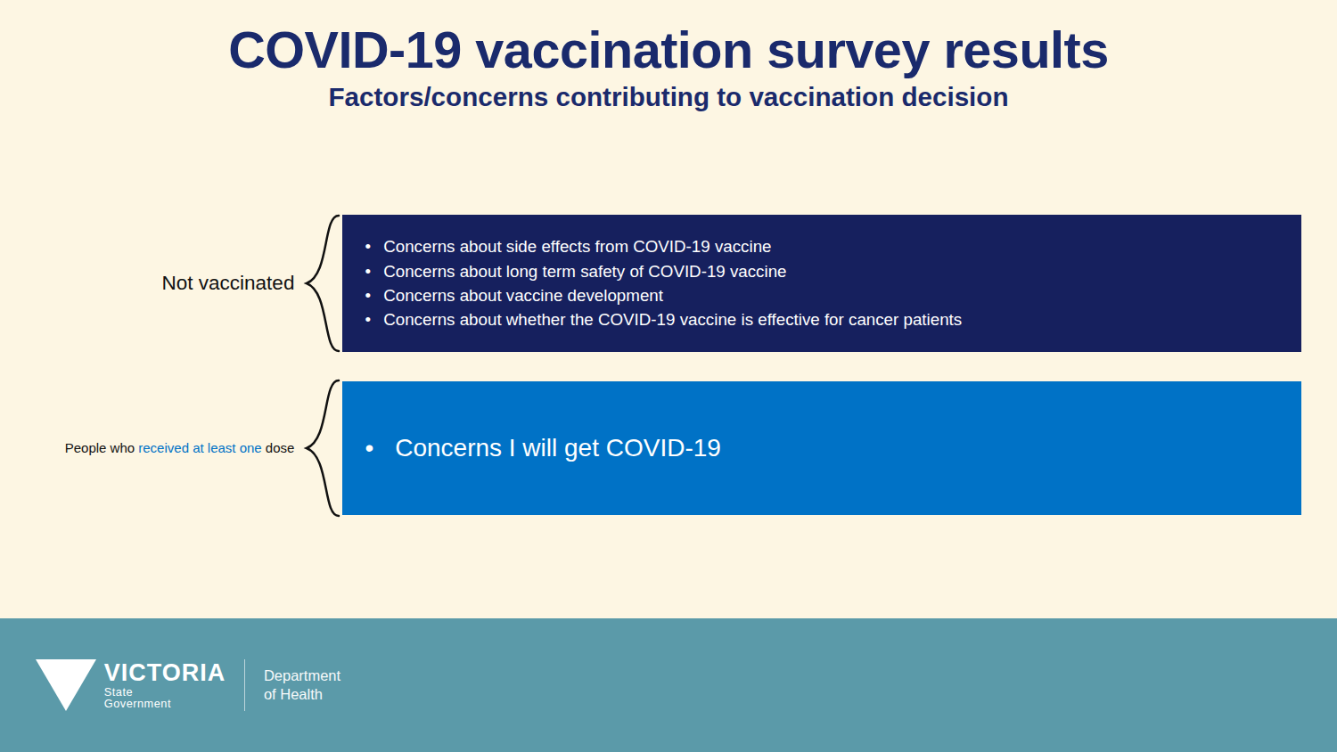COVID-19 vaccination survey results
Factors/concerns contributing to vaccination decision
Not vaccinated
Concerns about side effects from COVID-19 vaccine
Concerns about long term safety of COVID-19 vaccine
Concerns about vaccine development
Concerns about whether the COVID-19 vaccine is effective for cancer patients
People who received at least one dose
Concerns I will get COVID-19
VICTORIA
State
Government
Department
of Health